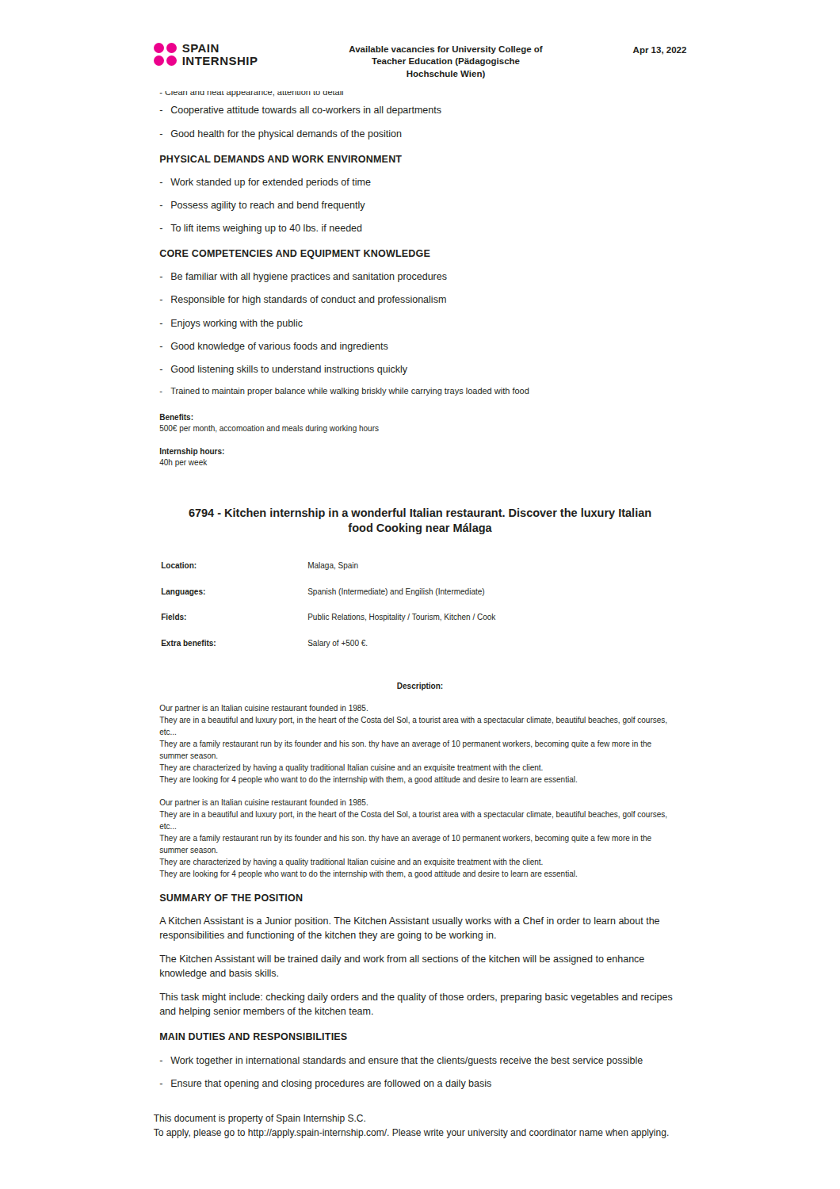Spain
Internship
Available vacancies for University College of
Teacher Education (Pädagogische
Hochschule Wien)
Apr 13, 2022
- Clean and neat appearance, attention to detail
Cooperative attitude towards all co-workers in all departments
Good health for the physical demands of the position
PHYSICAL DEMANDS AND WORK ENVIRONMENT
Work standed up for extended periods of time
Possess agility to reach and bend frequently
To lift items weighing up to 40 lbs. if needed
CORE COMPETENCIES AND EQUIPMENT KNOWLEDGE
Be familiar with all hygiene practices and sanitation procedures
Responsible for high standards of conduct and professionalism
Enjoys working with the public
Good knowledge of various foods and ingredients
Good listening skills to understand instructions quickly
Trained to maintain proper balance while walking briskly while carrying trays loaded with food
Benefits:
500€ per month, accomoation and meals during working hours
Internship hours:
40h per week
6794 - Kitchen internship in a wonderful Italian restaurant. Discover the luxury Italian food Cooking near Málaga
| Location: | Malaga, Spain |
| Languages: | Spanish (Intermediate) and Engilish (Intermediate) |
| Fields: | Public Relations, Hospitality / Tourism, Kitchen / Cook |
| Extra benefits: | Salary of +500 €. |
Description:
Our partner is an Italian cuisine restaurant founded in 1985.
They are in a beautiful and luxury port, in the heart of the Costa del Sol, a tourist area with a spectacular climate, beautiful beaches, golf courses, etc...
They are a family restaurant run by its founder and his son. thy have an average of 10 permanent workers, becoming quite a few more in the summer season.
They are characterized by having a quality traditional Italian cuisine and an exquisite treatment with the client.
They are looking for 4 people who want to do the internship with them, a good attitude and desire to learn are essential.
Our partner is an Italian cuisine restaurant founded in 1985.
They are in a beautiful and luxury port, in the heart of the Costa del Sol, a tourist area with a spectacular climate, beautiful beaches, golf courses, etc...
They are a family restaurant run by its founder and his son. thy have an average of 10 permanent workers, becoming quite a few more in the summer season.
They are characterized by having a quality traditional Italian cuisine and an exquisite treatment with the client.
They are looking for 4 people who want to do the internship with them, a good attitude and desire to learn are essential.
SUMMARY OF THE POSITION
A Kitchen Assistant is a Junior position. The Kitchen Assistant usually works with a Chef in order to learn about the responsibilities and functioning of the kitchen they are going to be working in.
The Kitchen Assistant will be trained daily and work from all sections of the kitchen will be assigned to enhance knowledge and basis skills.
This task might include: checking daily orders and the quality of those orders, preparing basic vegetables and recipes and helping senior members of the kitchen team.
MAIN DUTIES AND RESPONSIBILITIES
Work together in international standards and ensure that the clients/guests receive the best service possible
Ensure that opening and closing procedures are followed on a daily basis
This document is property of Spain Internship S.C.
To apply, please go to http://apply.spain-internship.com/. Please write your university and coordinator name when applying.